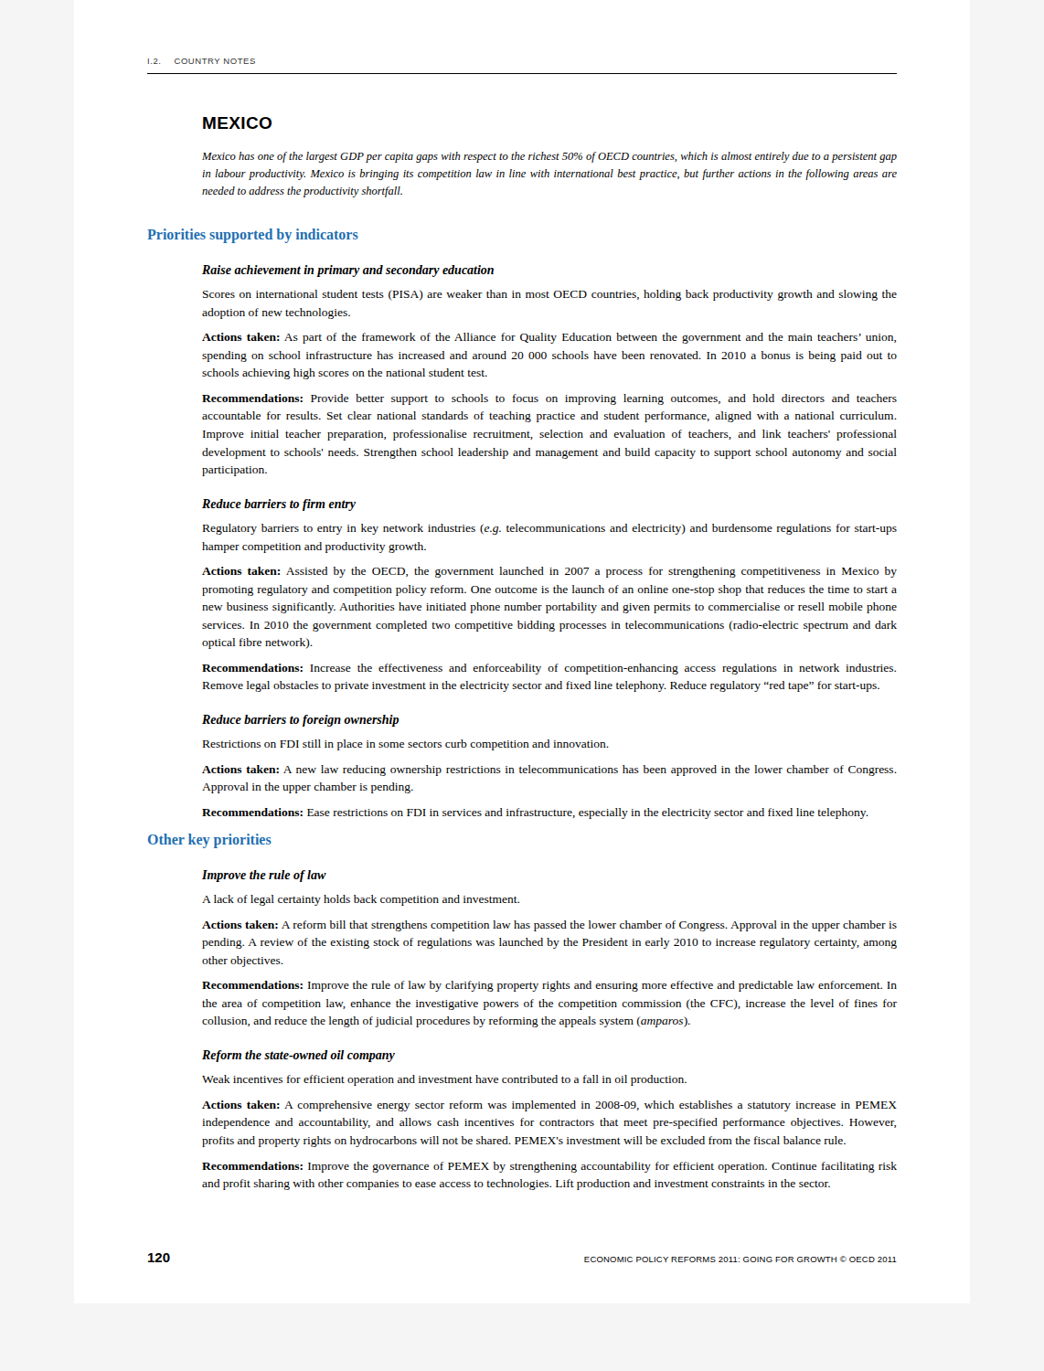I.2. COUNTRY NOTES
MEXICO
Mexico has one of the largest GDP per capita gaps with respect to the richest 50% of OECD countries, which is almost entirely due to a persistent gap in labour productivity. Mexico is bringing its competition law in line with international best practice, but further actions in the following areas are needed to address the productivity shortfall.
Priorities supported by indicators
Raise achievement in primary and secondary education
Scores on international student tests (PISA) are weaker than in most OECD countries, holding back productivity growth and slowing the adoption of new technologies.
Actions taken: As part of the framework of the Alliance for Quality Education between the government and the main teachers’ union, spending on school infrastructure has increased and around 20 000 schools have been renovated. In 2010 a bonus is being paid out to schools achieving high scores on the national student test.
Recommendations: Provide better support to schools to focus on improving learning outcomes, and hold directors and teachers accountable for results. Set clear national standards of teaching practice and student performance, aligned with a national curriculum. Improve initial teacher preparation, professionalise recruitment, selection and evaluation of teachers, and link teachers' professional development to schools' needs. Strengthen school leadership and management and build capacity to support school autonomy and social participation.
Reduce barriers to firm entry
Regulatory barriers to entry in key network industries (e.g. telecommunications and electricity) and burdensome regulations for start-ups hamper competition and productivity growth.
Actions taken: Assisted by the OECD, the government launched in 2007 a process for strengthening competitiveness in Mexico by promoting regulatory and competition policy reform. One outcome is the launch of an online one-stop shop that reduces the time to start a new business significantly. Authorities have initiated phone number portability and given permits to commercialise or resell mobile phone services. In 2010 the government completed two competitive bidding processes in telecommunications (radio-electric spectrum and dark optical fibre network).
Recommendations: Increase the effectiveness and enforceability of competition-enhancing access regulations in network industries. Remove legal obstacles to private investment in the electricity sector and fixed line telephony. Reduce regulatory “red tape” for start-ups.
Reduce barriers to foreign ownership
Restrictions on FDI still in place in some sectors curb competition and innovation.
Actions taken: A new law reducing ownership restrictions in telecommunications has been approved in the lower chamber of Congress. Approval in the upper chamber is pending.
Recommendations: Ease restrictions on FDI in services and infrastructure, especially in the electricity sector and fixed line telephony.
Other key priorities
Improve the rule of law
A lack of legal certainty holds back competition and investment.
Actions taken: A reform bill that strengthens competition law has passed the lower chamber of Congress. Approval in the upper chamber is pending. A review of the existing stock of regulations was launched by the President in early 2010 to increase regulatory certainty, among other objectives.
Recommendations: Improve the rule of law by clarifying property rights and ensuring more effective and predictable law enforcement. In the area of competition law, enhance the investigative powers of the competition commission (the CFC), increase the level of fines for collusion, and reduce the length of judicial procedures by reforming the appeals system (amparos).
Reform the state-owned oil company
Weak incentives for efficient operation and investment have contributed to a fall in oil production.
Actions taken: A comprehensive energy sector reform was implemented in 2008-09, which establishes a statutory increase in PEMEX independence and accountability, and allows cash incentives for contractors that meet pre-specified performance objectives. However, profits and property rights on hydrocarbons will not be shared. PEMEX's investment will be excluded from the fiscal balance rule.
Recommendations: Improve the governance of PEMEX by strengthening accountability for efficient operation. Continue facilitating risk and profit sharing with other companies to ease access to technologies. Lift production and investment constraints in the sector.
120
ECONOMIC POLICY REFORMS 2011: GOING FOR GROWTH © OECD 2011